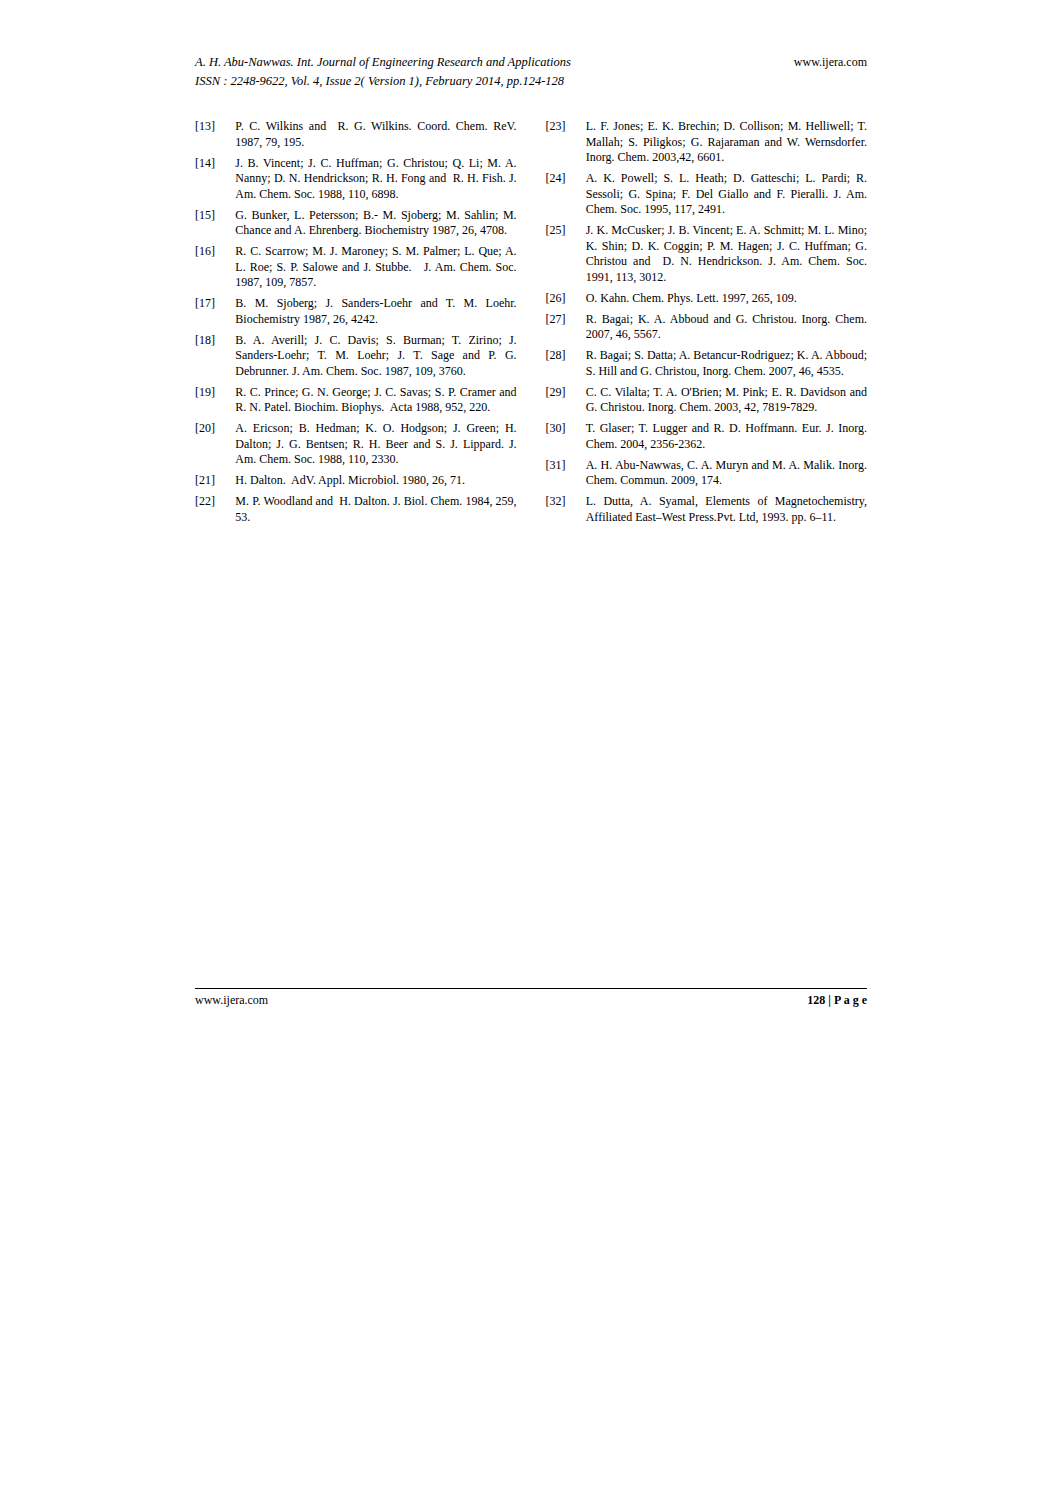www.ijera.com A. H. Abu-Nawwas. Int. Journal of Engineering Research and Applications
ISSN : 2248-9622, Vol. 4, Issue 2( Version 1), February 2014, pp.124-128
[13] P. C. Wilkins and R. G. Wilkins. Coord. Chem. ReV. 1987, 79, 195.
[14] J. B. Vincent; J. C. Huffman; G. Christou; Q. Li; M. A. Nanny; D. N. Hendrickson; R. H. Fong and R. H. Fish. J. Am. Chem. Soc. 1988, 110, 6898.
[15] G. Bunker, L. Petersson; B.- M. Sjoberg; M. Sahlin; M. Chance and A. Ehrenberg. Biochemistry 1987, 26, 4708.
[16] R. C. Scarrow; M. J. Maroney; S. M. Palmer; L. Que; A. L. Roe; S. P. Salowe and J. Stubbe. J. Am. Chem. Soc. 1987, 109, 7857.
[17] B. M. Sjoberg; J. Sanders-Loehr and T. M. Loehr. Biochemistry 1987, 26, 4242.
[18] B. A. Averill; J. C. Davis; S. Burman; T. Zirino; J. Sanders-Loehr; T. M. Loehr; J. T. Sage and P. G. Debrunner. J. Am. Chem. Soc. 1987, 109, 3760.
[19] R. C. Prince; G. N. George; J. C. Savas; S. P. Cramer and R. N. Patel. Biochim. Biophys. Acta 1988, 952, 220.
[20] A. Ericson; B. Hedman; K. O. Hodgson; J. Green; H. Dalton; J. G. Bentsen; R. H. Beer and S. J. Lippard. J. Am. Chem. Soc. 1988, 110, 2330.
[21] H. Dalton. AdV. Appl. Microbiol. 1980, 26, 71.
[22] M. P. Woodland and H. Dalton. J. Biol. Chem. 1984, 259, 53.
[23] L. F. Jones; E. K. Brechin; D. Collison; M. Helliwell; T. Mallah; S. Piligkos; G. Rajaraman and W. Wernsdorfer. Inorg. Chem. 2003,42, 6601.
[24] A. K. Powell; S. L. Heath; D. Gatteschi; L. Pardi; R. Sessoli; G. Spina; F. Del Giallo and F. Pieralli. J. Am. Chem. Soc. 1995, 117, 2491.
[25] J. K. McCusker; J. B. Vincent; E. A. Schmitt; M. L. Mino; K. Shin; D. K. Coggin; P. M. Hagen; J. C. Huffman; G. Christou and D. N. Hendrickson. J. Am. Chem. Soc. 1991, 113, 3012.
[26] O. Kahn. Chem. Phys. Lett. 1997, 265, 109.
[27] R. Bagai; K. A. Abboud and G. Christou. Inorg. Chem. 2007, 46, 5567.
[28] R. Bagai; S. Datta; A. Betancur-Rodriguez; K. A. Abboud; S. Hill and G. Christou, Inorg. Chem. 2007, 46, 4535.
[29] C. C. Vilalta; T. A. O'Brien; M. Pink; E. R. Davidson and G. Christou. Inorg. Chem. 2003, 42, 7819-7829.
[30] T. Glaser; T. Lugger and R. D. Hoffmann. Eur. J. Inorg. Chem. 2004, 2356-2362.
[31] A. H. Abu-Nawwas, C. A. Muryn and M. A. Malik. Inorg. Chem. Commun. 2009, 174.
[32] L. Dutta, A. Syamal, Elements of Magnetochemistry, Affiliated East–West Press.Pvt. Ltd, 1993. pp. 6–11.
www.ijera.com 128 | P a g e